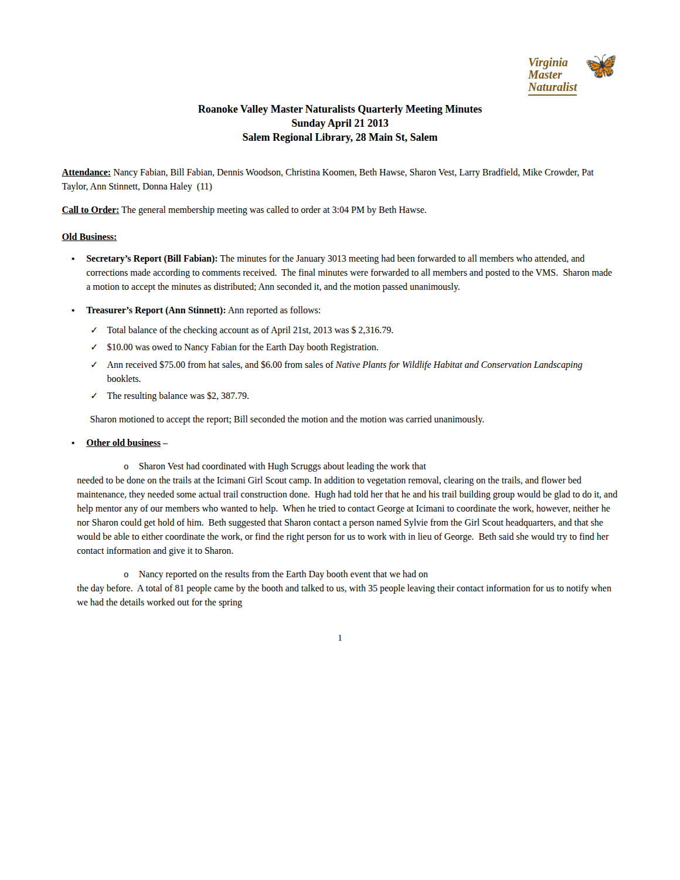🦋 Virginia
Master
Naturalist
Roanoke Valley Master Naturalists Quarterly Meeting Minutes Sunday April 21 2013 Salem Regional Library, 28 Main St, Salem
Attendance: Nancy Fabian, Bill Fabian, Dennis Woodson, Christina Koomen, Beth Hawse, Sharon Vest, Larry Bradfield, Mike Crowder, Pat Taylor, Ann Stinnett, Donna Haley (11)
Call to Order: The general membership meeting was called to order at 3:04 PM by Beth Hawse.
Old Business:
Secretary’s Report (Bill Fabian): The minutes for the January 3013 meeting had been forwarded to all members who attended, and corrections made according to comments received. The final minutes were forwarded to all members and posted to the VMS. Sharon made a motion to accept the minutes as distributed; Ann seconded it, and the motion passed unanimously.
Treasurer’s Report (Ann Stinnett): Ann reported as follows:
Total balance of the checking account as of April 21st, 2013 was $ 2,316.79.
$10.00 was owed to Nancy Fabian for the Earth Day booth Registration.
Ann received $75.00 from hat sales, and $6.00 from sales of Native Plants for Wildlife Habitat and Conservation Landscaping booklets.
The resulting balance was $2, 387.79.
Sharon motioned to accept the report; Bill seconded the motion and the motion was carried unanimously.
Other old business –
Sharon Vest had coordinated with Hugh Scruggs about leading the work that needed to be done on the trails at the Icimani Girl Scout camp. In addition to vegetation removal, clearing on the trails, and flower bed maintenance, they needed some actual trail construction done. Hugh had told her that he and his trail building group would be glad to do it, and help mentor any of our members who wanted to help. When he tried to contact George at Icimani to coordinate the work, however, neither he nor Sharon could get hold of him. Beth suggested that Sharon contact a person named Sylvie from the Girl Scout headquarters, and that she would be able to either coordinate the work, or find the right person for us to work with in lieu of George. Beth said she would try to find her contact information and give it to Sharon.
Nancy reported on the results from the Earth Day booth event that we had on the day before. A total of 81 people came by the booth and talked to us, with 35 people leaving their contact information for us to notify when we had the details worked out for the spring
1